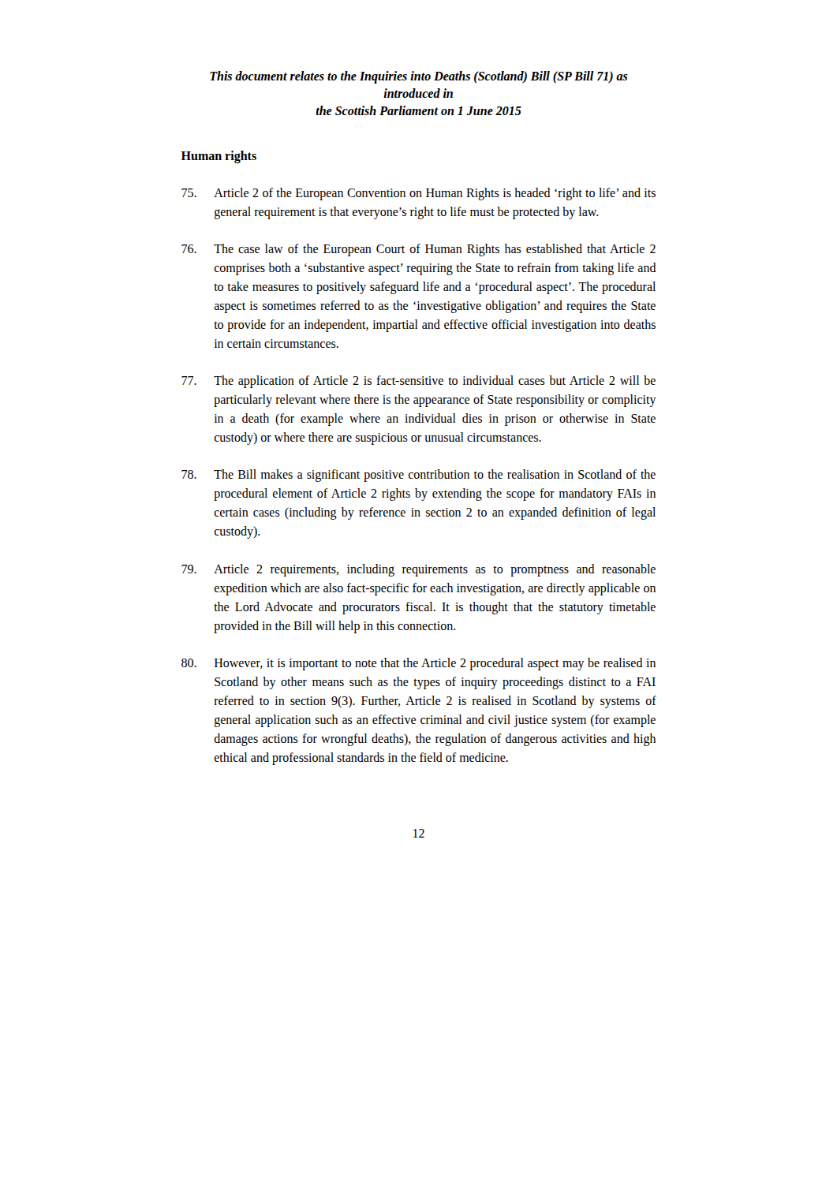This document relates to the Inquiries into Deaths (Scotland) Bill (SP Bill 71) as introduced in
the Scottish Parliament on 1 June 2015
Human rights
75.
Article 2 of the European Convention on Human Rights is headed ‘right to life’ and its general requirement is that everyone’s right to life must be protected by law.
76.
The case law of the European Court of Human Rights has established that Article 2 comprises both a ‘substantive aspect’ requiring the State to refrain from taking life and to take measures to positively safeguard life and a ‘procedural aspect’. The procedural aspect is sometimes referred to as the ‘investigative obligation’ and requires the State to provide for an independent, impartial and effective official investigation into deaths in certain circumstances.
77.
The application of Article 2 is fact-sensitive to individual cases but Article 2 will be particularly relevant where there is the appearance of State responsibility or complicity in a death (for example where an individual dies in prison or otherwise in State custody) or where there are suspicious or unusual circumstances.
78.
The Bill makes a significant positive contribution to the realisation in Scotland of the procedural element of Article 2 rights by extending the scope for mandatory FAIs in certain cases (including by reference in section 2 to an expanded definition of legal custody).
79.
Article 2 requirements, including requirements as to promptness and reasonable expedition which are also fact-specific for each investigation, are directly applicable on the Lord Advocate and procurators fiscal. It is thought that the statutory timetable provided in the Bill will help in this connection.
80.
However, it is important to note that the Article 2 procedural aspect may be realised in Scotland by other means such as the types of inquiry proceedings distinct to a FAI referred to in section 9(3). Further, Article 2 is realised in Scotland by systems of general application such as an effective criminal and civil justice system (for example damages actions for wrongful deaths), the regulation of dangerous activities and high ethical and professional standards in the field of medicine.
12